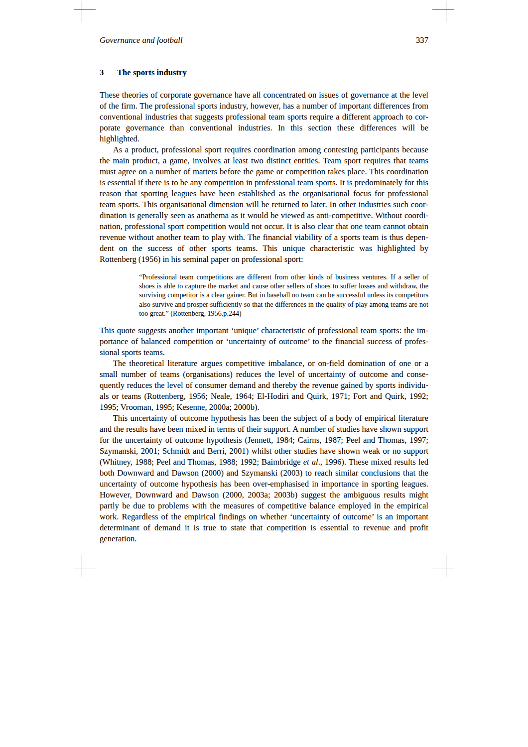Governance and football 337
3 The sports industry
These theories of corporate governance have all concentrated on issues of governance at the level of the firm. The professional sports industry, however, has a number of important differences from conventional industries that suggests professional team sports require a different approach to corporate governance than conventional industries. In this section these differences will be highlighted.
As a product, professional sport requires coordination among contesting participants because the main product, a game, involves at least two distinct entities. Team sport requires that teams must agree on a number of matters before the game or competition takes place. This coordination is essential if there is to be any competition in professional team sports. It is predominately for this reason that sporting leagues have been established as the organisational focus for professional team sports. This organisational dimension will be returned to later. In other industries such coordination is generally seen as anathema as it would be viewed as anti-competitive. Without coordination, professional sport competition would not occur. It is also clear that one team cannot obtain revenue without another team to play with. The financial viability of a sports team is thus dependent on the success of other sports teams. This unique characteristic was highlighted by Rottenberg (1956) in his seminal paper on professional sport:
“Professional team competitions are different from other kinds of business ventures. If a seller of shoes is able to capture the market and cause other sellers of shoes to suffer losses and withdraw, the surviving competitor is a clear gainer. But in baseball no team can be successful unless its competitors also survive and prosper sufficiently so that the differences in the quality of play among teams are not too great.” (Rottenberg, 1956,p.244)
This quote suggests another important ‘unique’ characteristic of professional team sports: the importance of balanced competition or ‘uncertainty of outcome’ to the financial success of professional sports teams.
The theoretical literature argues competitive imbalance, or on-field domination of one or a small number of teams (organisations) reduces the level of uncertainty of outcome and consequently reduces the level of consumer demand and thereby the revenue gained by sports individuals or teams (Rottenberg, 1956; Neale, 1964; El-Hodiri and Quirk, 1971; Fort and Quirk, 1992; 1995; Vrooman, 1995; Kesenne, 2000a; 2000b).
This uncertainty of outcome hypothesis has been the subject of a body of empirical literature and the results have been mixed in terms of their support. A number of studies have shown support for the uncertainty of outcome hypothesis (Jennett, 1984; Cairns, 1987; Peel and Thomas, 1997; Szymanski, 2001; Schmidt and Berri, 2001) whilst other studies have shown weak or no support (Whitney, 1988; Peel and Thomas, 1988; 1992; Baimbridge et al., 1996). These mixed results led both Downward and Dawson (2000) and Szymanski (2003) to reach similar conclusions that the uncertainty of outcome hypothesis has been over-emphasised in importance in sporting leagues. However, Downward and Dawson (2000, 2003a; 2003b) suggest the ambiguous results might partly be due to problems with the measures of competitive balance employed in the empirical work. Regardless of the empirical findings on whether ‘uncertainty of outcome’ is an important determinant of demand it is true to state that competition is essential to revenue and profit generation.